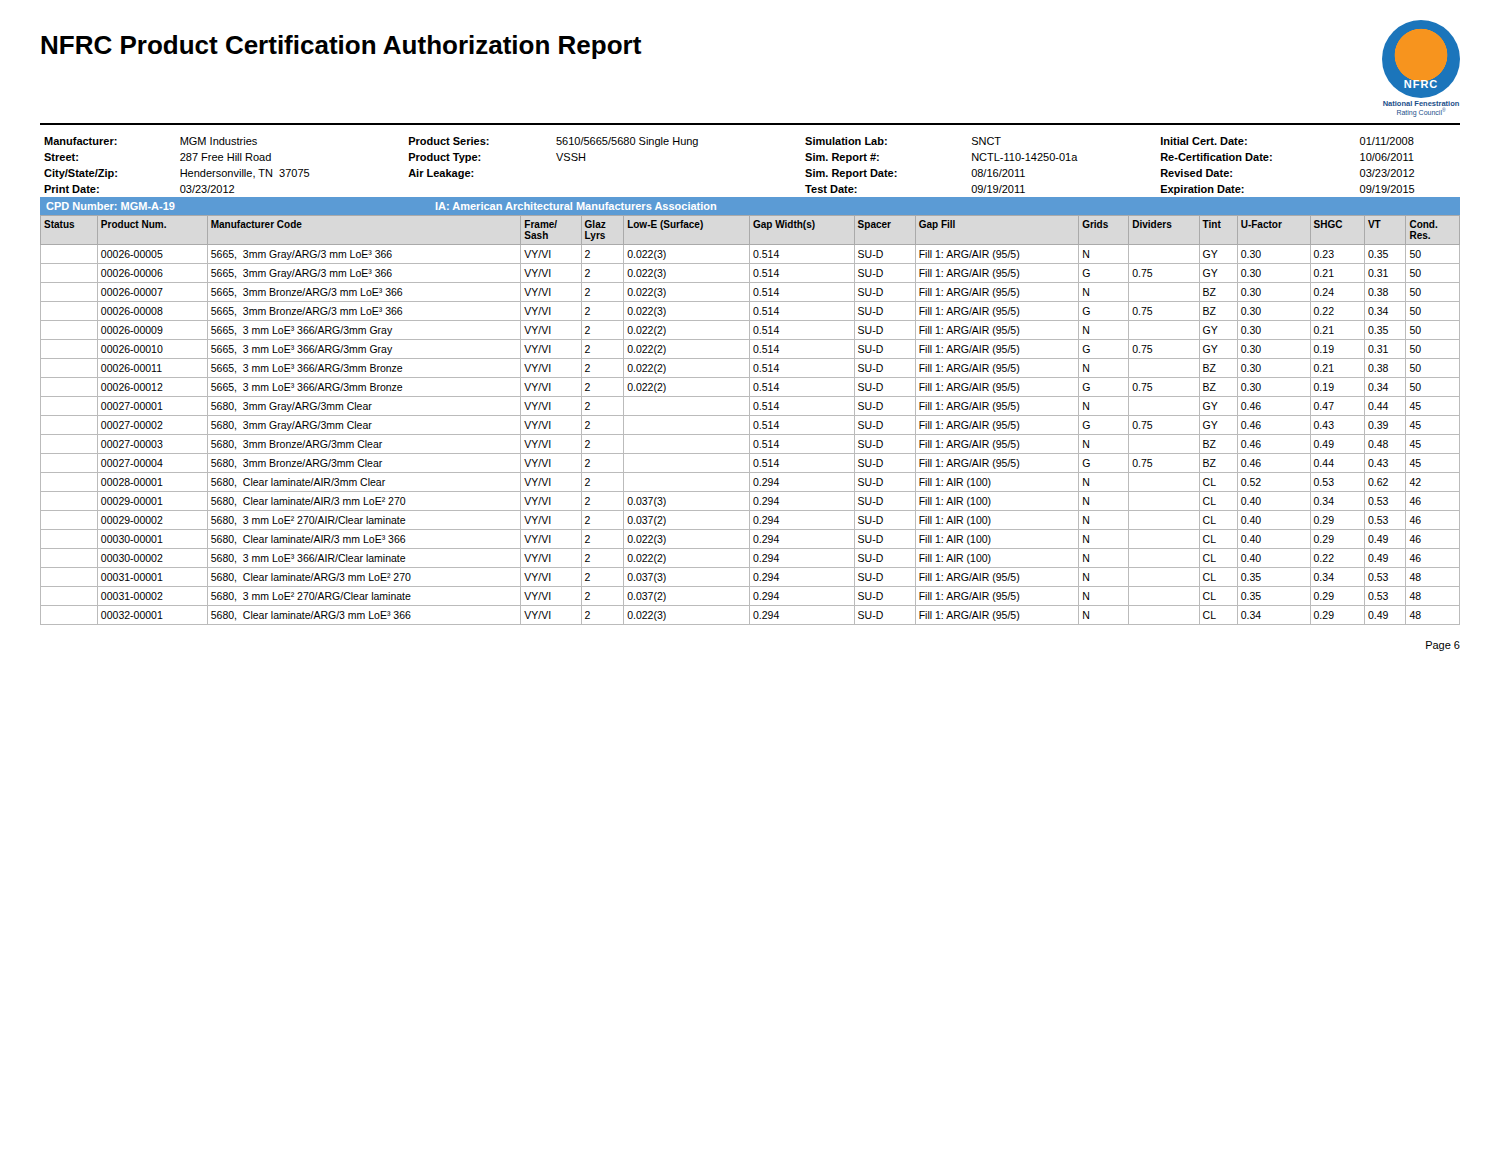NFRC Product Certification Authorization Report
National Fenestration
Rating Council®
| Manufacturer: | MGM Industries | Product Series: | 5610/5665/5680 Single Hung | Simulation Lab: | SNCT | Initial Cert. Date: | 01/11/2008 |
| Street: | 287 Free Hill Road | Product Type: | VSSH | Sim. Report #: | NCTL-110-14250-01a | Re-Certification Date: | 10/06/2011 |
| City/State/Zip: | Hendersonville, TN 37075 | Air Leakage: | | Sim. Report Date: | 08/16/2011 | Revised Date: | 03/23/2012 |
| Print Date: | 03/23/2012 | | | Test Date: | 09/19/2011 | Expiration Date: | 09/19/2015 |
CPD Number: MGM-A-19 IA: American Architectural Manufacturers Association
| Status | Product Num. | Manufacturer Code | Frame/ Sash | Glaz Lyrs | Low-E (Surface) | Gap Width(s) | Spacer | Gap Fill | Grids | Dividers | Tint | U-Factor | SHGC | VT | Cond. Res. |
| --- | --- | --- | --- | --- | --- | --- | --- | --- | --- | --- | --- | --- | --- | --- | --- |
| | 00026-00005 | 5665, 3mm Gray/ARG/3 mm LoE³ 366 | VY/VI | 2 | 0.022(3) | 0.514 | SU-D | Fill 1: ARG/AIR (95/5) | N | | GY | 0.30 | 0.23 | 0.35 | 50 |
| | 00026-00006 | 5665, 3mm Gray/ARG/3 mm LoE³ 366 | VY/VI | 2 | 0.022(3) | 0.514 | SU-D | Fill 1: ARG/AIR (95/5) | G | 0.75 | GY | 0.30 | 0.21 | 0.31 | 50 |
| | 00026-00007 | 5665, 3mm Bronze/ARG/3 mm LoE³ 366 | VY/VI | 2 | 0.022(3) | 0.514 | SU-D | Fill 1: ARG/AIR (95/5) | N | | BZ | 0.30 | 0.24 | 0.38 | 50 |
| | 00026-00008 | 5665, 3mm Bronze/ARG/3 mm LoE³ 366 | VY/VI | 2 | 0.022(3) | 0.514 | SU-D | Fill 1: ARG/AIR (95/5) | G | 0.75 | BZ | 0.30 | 0.22 | 0.34 | 50 |
| | 00026-00009 | 5665, 3 mm LoE³ 366/ARG/3mm Gray | VY/VI | 2 | 0.022(2) | 0.514 | SU-D | Fill 1: ARG/AIR (95/5) | N | | GY | 0.30 | 0.21 | 0.35 | 50 |
| | 00026-00010 | 5665, 3 mm LoE³ 366/ARG/3mm Gray | VY/VI | 2 | 0.022(2) | 0.514 | SU-D | Fill 1: ARG/AIR (95/5) | G | 0.75 | GY | 0.30 | 0.19 | 0.31 | 50 |
| | 00026-00011 | 5665, 3 mm LoE³ 366/ARG/3mm Bronze | VY/VI | 2 | 0.022(2) | 0.514 | SU-D | Fill 1: ARG/AIR (95/5) | N | | BZ | 0.30 | 0.21 | 0.38 | 50 |
| | 00026-00012 | 5665, 3 mm LoE³ 366/ARG/3mm Bronze | VY/VI | 2 | 0.022(2) | 0.514 | SU-D | Fill 1: ARG/AIR (95/5) | G | 0.75 | BZ | 0.30 | 0.19 | 0.34 | 50 |
| | 00027-00001 | 5680, 3mm Gray/ARG/3mm Clear | VY/VI | 2 | | 0.514 | SU-D | Fill 1: ARG/AIR (95/5) | N | | GY | 0.46 | 0.47 | 0.44 | 45 |
| | 00027-00002 | 5680, 3mm Gray/ARG/3mm Clear | VY/VI | 2 | | 0.514 | SU-D | Fill 1: ARG/AIR (95/5) | G | 0.75 | GY | 0.46 | 0.43 | 0.39 | 45 |
| | 00027-00003 | 5680, 3mm Bronze/ARG/3mm Clear | VY/VI | 2 | | 0.514 | SU-D | Fill 1: ARG/AIR (95/5) | N | | BZ | 0.46 | 0.49 | 0.48 | 45 |
| | 00027-00004 | 5680, 3mm Bronze/ARG/3mm Clear | VY/VI | 2 | | 0.514 | SU-D | Fill 1: ARG/AIR (95/5) | G | 0.75 | BZ | 0.46 | 0.44 | 0.43 | 45 |
| | 00028-00001 | 5680, Clear laminate/AIR/3mm Clear | VY/VI | 2 | | 0.294 | SU-D | Fill 1: AIR (100) | N | | CL | 0.52 | 0.53 | 0.62 | 42 |
| | 00029-00001 | 5680, Clear laminate/AIR/3 mm LoE² 270 | VY/VI | 2 | 0.037(3) | 0.294 | SU-D | Fill 1: AIR (100) | N | | CL | 0.40 | 0.34 | 0.53 | 46 |
| | 00029-00002 | 5680, 3 mm LoE² 270/AIR/Clear laminate | VY/VI | 2 | 0.037(2) | 0.294 | SU-D | Fill 1: AIR (100) | N | | CL | 0.40 | 0.29 | 0.53 | 46 |
| | 00030-00001 | 5680, Clear laminate/AIR/3 mm LoE³ 366 | VY/VI | 2 | 0.022(3) | 0.294 | SU-D | Fill 1: AIR (100) | N | | CL | 0.40 | 0.29 | 0.49 | 46 |
| | 00030-00002 | 5680, 3 mm LoE³ 366/AIR/Clear laminate | VY/VI | 2 | 0.022(2) | 0.294 | SU-D | Fill 1: AIR (100) | N | | CL | 0.40 | 0.22 | 0.49 | 46 |
| | 00031-00001 | 5680, Clear laminate/ARG/3 mm LoE² 270 | VY/VI | 2 | 0.037(3) | 0.294 | SU-D | Fill 1: ARG/AIR (95/5) | N | | CL | 0.35 | 0.34 | 0.53 | 48 |
| | 00031-00002 | 5680, 3 mm LoE² 270/ARG/Clear laminate | VY/VI | 2 | 0.037(2) | 0.294 | SU-D | Fill 1: ARG/AIR (95/5) | N | | CL | 0.35 | 0.29 | 0.53 | 48 |
| | 00032-00001 | 5680, Clear laminate/ARG/3 mm LoE³ 366 | VY/VI | 2 | 0.022(3) | 0.294 | SU-D | Fill 1: ARG/AIR (95/5) | N | | CL | 0.34 | 0.29 | 0.49 | 48 |
Page 6